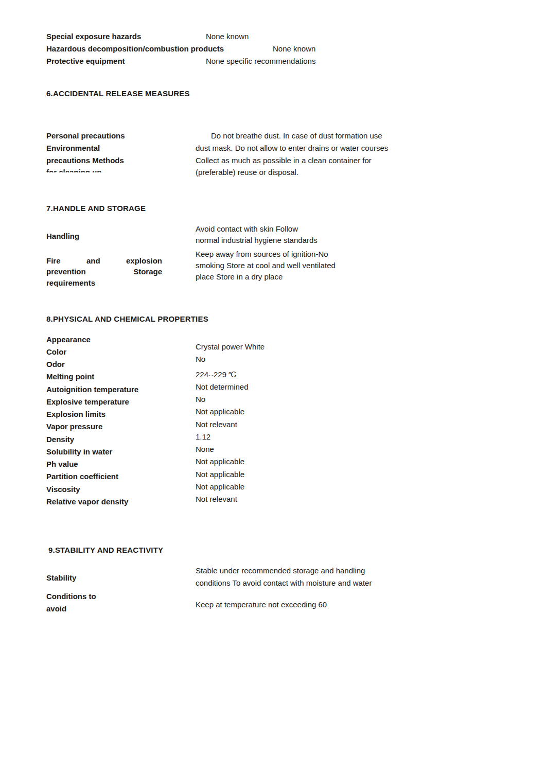Special exposure hazards
None known
Hazardous decomposition/combustion products
None known
Protective equipment
None specific recommendations
6.ACCIDENTAL RELEASE MEASURES
Personal precautions
Environmental
precautions Methods
for cleaning up
Do not breathe dust. In case of dust formation use
dust mask. Do not allow to enter drains or water courses
Collect as much as possible in a clean container for
(preferable) reuse or disposal.
7.HANDLE AND STORAGE
Handling
Fire and explosion
prevention Storage
requirements
Avoid contact with skin Follow
normal industrial hygiene standards
Keep away from sources of ignition-No
smoking Store at cool and well ventilated
place Store in a dry place
8.PHYSICAL AND CHEMICAL PROPERTIES
Appearance
Color
Odor
Melting point
Autoignition temperature
Explosive temperature
Explosion limits
Vapor pressure
Density
Solubility in water
Ph value
Partition coefficient
Viscosity
Relative vapor density
Crystal power White
No
224⌣229 ℃
Not determined
No
Not applicable
Not relevant
1.12
None
Not applicable
Not applicable
Not applicable
Not relevant
9.STABILITY AND REACTIVITY
Stability
Conditions to
avoid
Stable under recommended storage and handling
conditions To avoid contact with moisture and water
Keep at temperature not exceeding 60